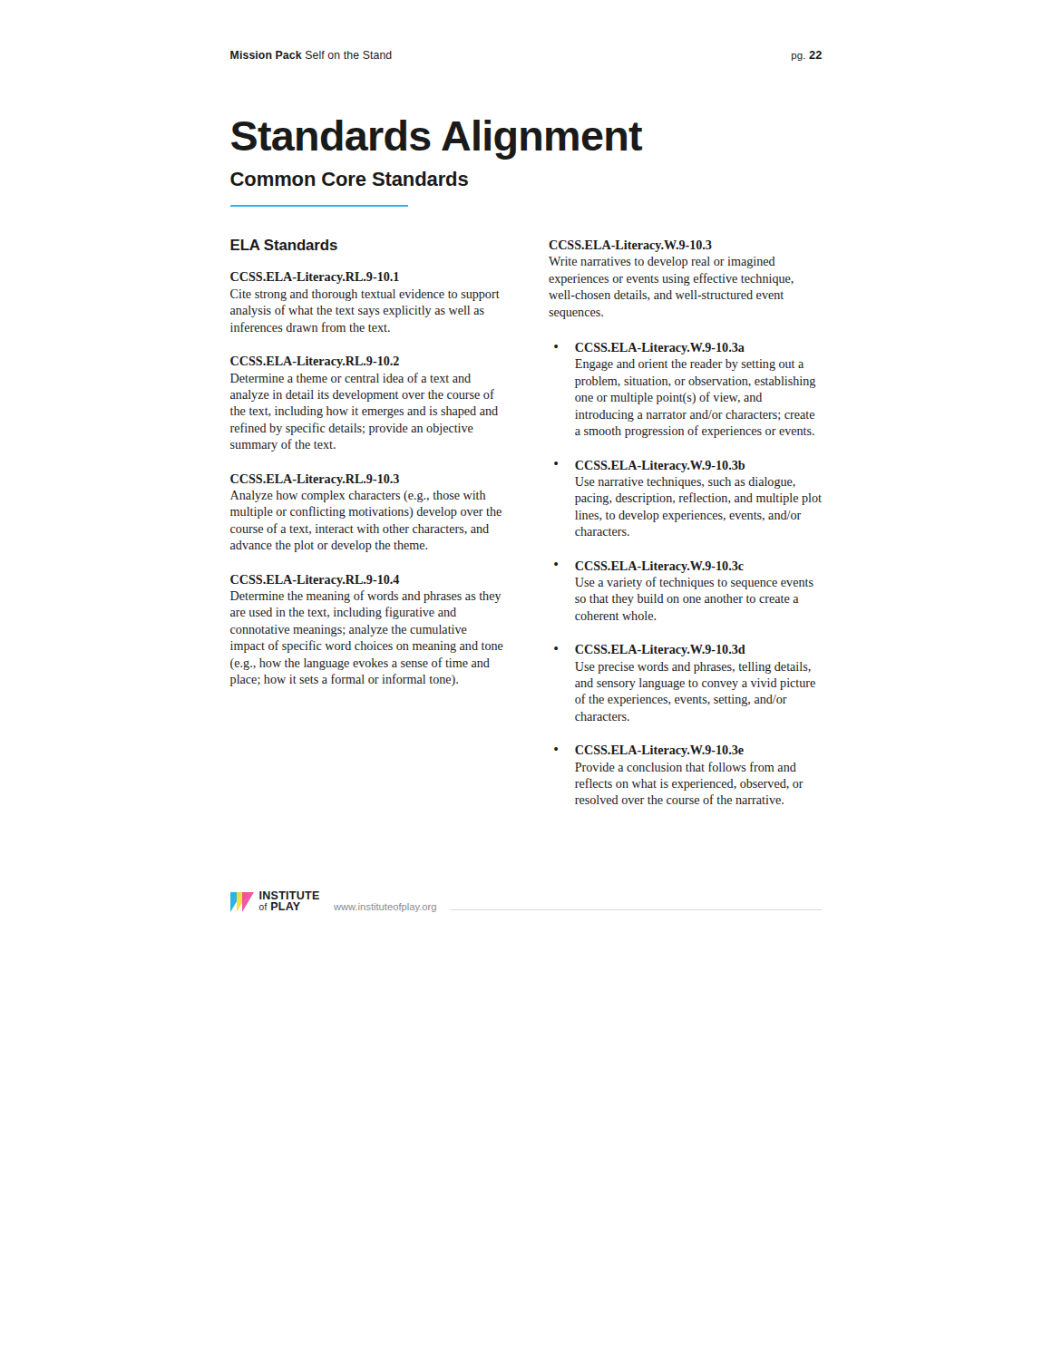Mission Pack Self on the Stand
pg. 22
Standards Alignment
Common Core Standards
ELA Standards
CCSS.ELA-Literacy.RL.9-10.1
Cite strong and thorough textual evidence to support analysis of what the text says explicitly as well as inferences drawn from the text.
CCSS.ELA-Literacy.RL.9-10.2
Determine a theme or central idea of a text and analyze in detail its development over the course of the text, including how it emerges and is shaped and refined by specific details; provide an objective summary of the text.
CCSS.ELA-Literacy.RL.9-10.3
Analyze how complex characters (e.g., those with multiple or conflicting motivations) develop over the course of a text, interact with other characters, and advance the plot or develop the theme.
CCSS.ELA-Literacy.RL.9-10.4
Determine the meaning of words and phrases as they are used in the text, including figurative and connotative meanings; analyze the cumulative impact of specific word choices on meaning and tone (e.g., how the language evokes a sense of time and place; how it sets a formal or informal tone).
CCSS.ELA-Literacy.W.9-10.3
Write narratives to develop real or imagined experiences or events using effective technique, well-chosen details, and well-structured event sequences.
CCSS.ELA-Literacy.W.9-10.3a Engage and orient the reader by setting out a problem, situation, or observation, establishing one or multiple point(s) of view, and introducing a narrator and/or characters; create a smooth progression of experiences or events.
CCSS.ELA-Literacy.W.9-10.3b Use narrative techniques, such as dialogue, pacing, description, reflection, and multiple plot lines, to develop experiences, events, and/or characters.
CCSS.ELA-Literacy.W.9-10.3c Use a variety of techniques to sequence events so that they build on one another to create a coherent whole.
CCSS.ELA-Literacy.W.9-10.3d Use precise words and phrases, telling details, and sensory language to convey a vivid picture of the experiences, events, setting, and/or characters.
CCSS.ELA-Literacy.W.9-10.3e Provide a conclusion that follows from and reflects on what is experienced, observed, or resolved over the course of the narrative.
INSTITUTE of PLAY
www.instituteofplay.org